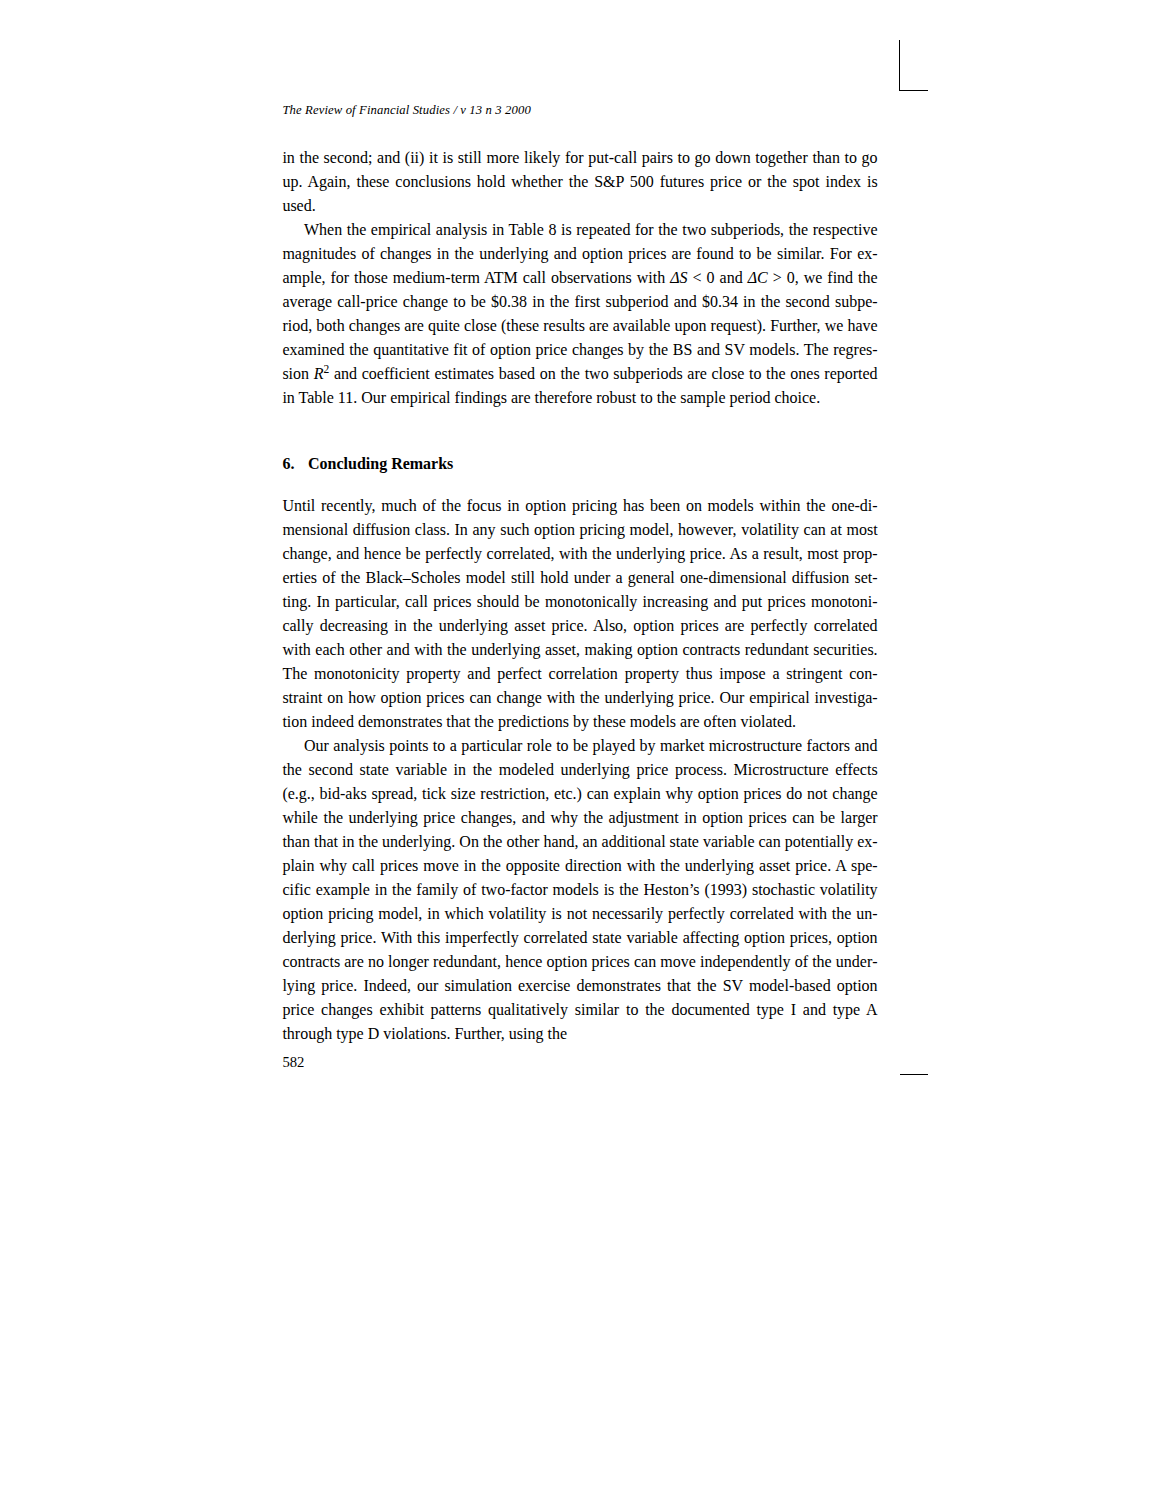The Review of Financial Studies / v 13 n 3 2000
in the second; and (ii) it is still more likely for put-call pairs to go down together than to go up. Again, these conclusions hold whether the S&P 500 futures price or the spot index is used.
When the empirical analysis in Table 8 is repeated for the two subperiods, the respective magnitudes of changes in the underlying and option prices are found to be similar. For example, for those medium-term ATM call observations with ΔS < 0 and ΔC > 0, we find the average call-price change to be $0.38 in the first subperiod and $0.34 in the second subperiod, both changes are quite close (these results are available upon request). Further, we have examined the quantitative fit of option price changes by the BS and SV models. The regression R2 and coefficient estimates based on the two subperiods are close to the ones reported in Table 11. Our empirical findings are therefore robust to the sample period choice.
6. Concluding Remarks
Until recently, much of the focus in option pricing has been on models within the one-dimensional diffusion class. In any such option pricing model, however, volatility can at most change, and hence be perfectly correlated, with the underlying price. As a result, most properties of the Black–Scholes model still hold under a general one-dimensional diffusion setting. In particular, call prices should be monotonically increasing and put prices monotonically decreasing in the underlying asset price. Also, option prices are perfectly correlated with each other and with the underlying asset, making option contracts redundant securities. The monotonicity property and perfect correlation property thus impose a stringent constraint on how option prices can change with the underlying price. Our empirical investigation indeed demonstrates that the predictions by these models are often violated.
Our analysis points to a particular role to be played by market microstructure factors and the second state variable in the modeled underlying price process. Microstructure effects (e.g., bid-aks spread, tick size restriction, etc.) can explain why option prices do not change while the underlying price changes, and why the adjustment in option prices can be larger than that in the underlying. On the other hand, an additional state variable can potentially explain why call prices move in the opposite direction with the underlying asset price. A specific example in the family of two-factor models is the Heston’s (1993) stochastic volatility option pricing model, in which volatility is not necessarily perfectly correlated with the underlying price. With this imperfectly correlated state variable affecting option prices, option contracts are no longer redundant, hence option prices can move independently of the underlying price. Indeed, our simulation exercise demonstrates that the SV model-based option price changes exhibit patterns qualitatively similar to the documented type I and type A through type D violations. Further, using the
582